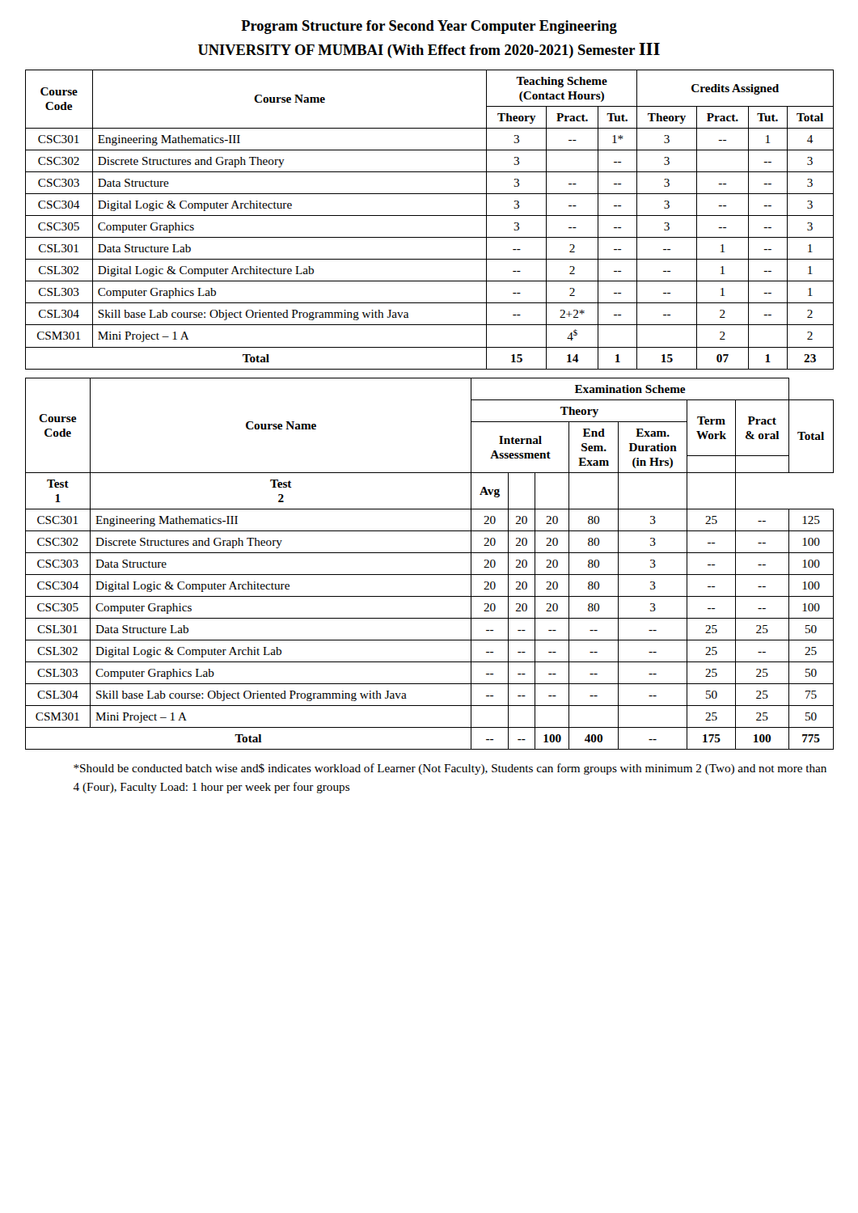Program Structure for Second Year Computer Engineering
UNIVERSITY OF MUMBAI (With Effect from 2020-2021) Semester III
| Course Code | Course Name | Teaching Scheme (Contact Hours) | Credits Assigned |
| --- | --- | --- | --- |
| Theory | Pract. | Tut. | Theory | Pract. | Tut. | Total |
| CSC301 | Engineering Mathematics-III | 3 | -- | 1* | 3 | -- | 1 | 4 |
| CSC302 | Discrete Structures and Graph Theory | 3 | | -- | 3 | | -- | 3 |
| CSC303 | Data Structure | 3 | -- | -- | 3 | -- | -- | 3 |
| CSC304 | Digital Logic & Computer Architecture | 3 | -- | -- | 3 | -- | -- | 3 |
| CSC305 | Computer Graphics | 3 | -- | -- | 3 | -- | -- | 3 |
| CSL301 | Data Structure Lab | -- | 2 | -- | -- | 1 | -- | 1 |
| CSL302 | Digital Logic & Computer Architecture Lab | -- | 2 | -- | -- | 1 | -- | 1 |
| CSL303 | Computer Graphics Lab | -- | 2 | -- | -- | 1 | -- | 1 |
| CSL304 | Skill base Lab course: Object Oriented Programming with Java | -- | 2+2* | -- | -- | 2 | -- | 2 |
| CSM301 | Mini Project – 1 A | | 4 $ | | | 2 | | 2 |
| Total | 15 | 14 | 1 | 15 | 07 | 1 | 23 |
| Course Code | Course Name | Examination Scheme |
| --- | --- | --- |
| Theory | Term Work | Pract & oral | Total |
| Internal Assessment | End Sem. Exam | Exam. Duration (in Hrs) |
| Test 1 | Test 2 | Avg | | | | | |
| CSC301 | Engineering Mathematics-III | 20 | 20 | 20 | 80 | 3 | 25 | -- | 125 |
| CSC302 | Discrete Structures and Graph Theory | 20 | 20 | 20 | 80 | 3 | -- | -- | 100 |
| CSC303 | Data Structure | 20 | 20 | 20 | 80 | 3 | -- | -- | 100 |
| CSC304 | Digital Logic & Computer Architecture | 20 | 20 | 20 | 80 | 3 | -- | -- | 100 |
| CSC305 | Computer Graphics | 20 | 20 | 20 | 80 | 3 | -- | -- | 100 |
| CSL301 | Data Structure Lab | -- | -- | -- | -- | -- | 25 | 25 | 50 |
| CSL302 | Digital Logic & Computer Archit Lab | -- | -- | -- | -- | -- | 25 | -- | 25 |
| CSL303 | Computer Graphics Lab | -- | -- | -- | -- | -- | 25 | 25 | 50 |
| CSL304 | Skill base Lab course: Object Oriented Programming with Java | -- | -- | -- | -- | -- | 50 | 25 | 75 |
| CSM301 | Mini Project – 1 A | | | | | | 25 | 25 | 50 |
| Total | -- | -- | 100 | 400 | -- | 175 | 100 | 775 |
*Should be conducted batch wise and$ indicates workload of Learner (Not Faculty), Students can form groups with minimum 2 (Two) and not more than 4 (Four), Faculty Load: 1 hour per week per four groups